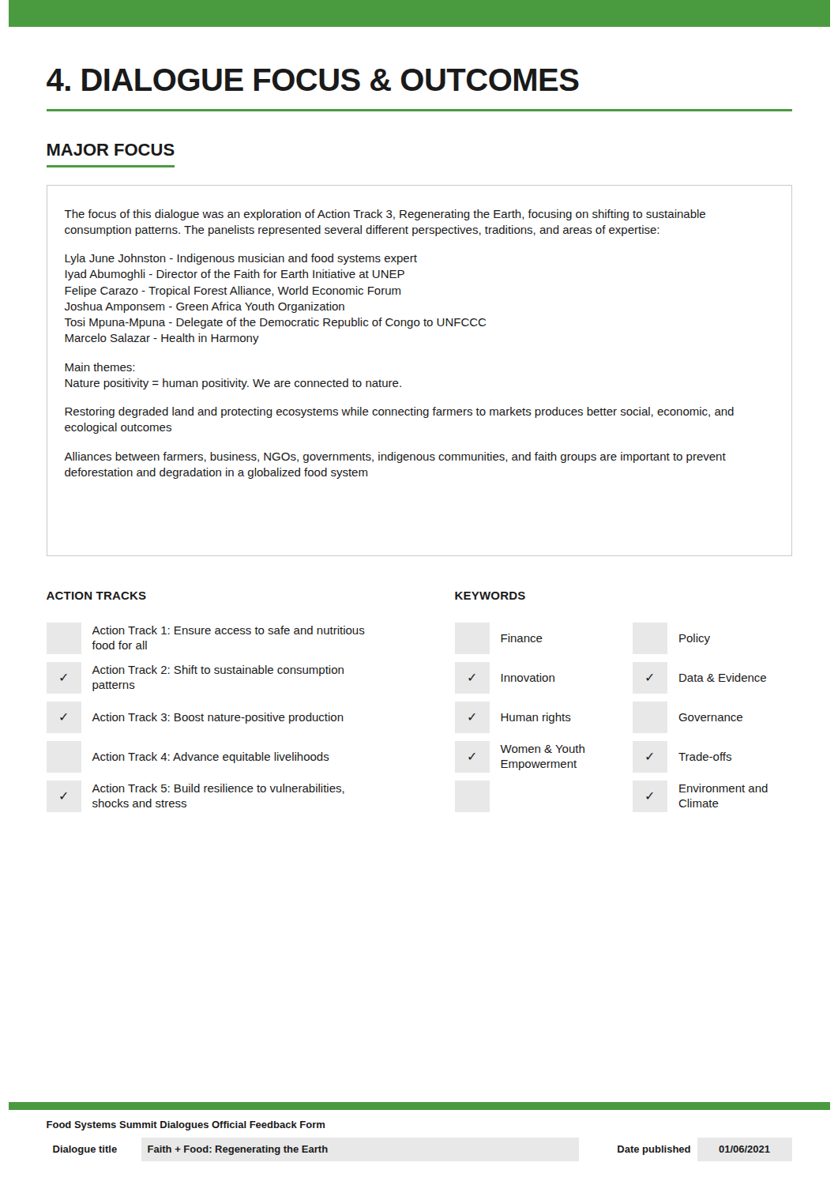4. Dialogue Focus & Outcomes
Major focus
The focus of this dialogue was an exploration of Action Track 3, Regenerating the Earth, focusing on shifting to sustainable consumption patterns. The panelists represented several different perspectives, traditions, and areas of expertise:
Lyla June Johnston - Indigenous musician and food systems expert
Iyad Abumoghli - Director of the Faith for Earth Initiative at UNEP
Felipe Carazo - Tropical Forest Alliance, World Economic Forum
Joshua Amponsem - Green Africa Youth Organization
Tosi Mpuna-Mpuna - Delegate of the Democratic Republic of Congo to UNFCCC
Marcelo Salazar - Health in Harmony
Main themes:
Nature positivity = human positivity. We are connected to nature.
Restoring degraded land and protecting ecosystems while connecting farmers to markets produces better social, economic, and ecological outcomes
Alliances between farmers, business, NGOs, governments, indigenous communities, and faith groups are important to prevent deforestation and degradation in a globalized food system
Action Tracks
| | Action Track 1: Ensure access to safe and nutritious food for all |
| ✓ | Action Track 2: Shift to sustainable consumption patterns |
| ✓ | Action Track 3: Boost nature-positive production |
| | Action Track 4: Advance equitable livelihoods |
| ✓ | Action Track 5: Build resilience to vulnerabilities, shocks and stress |
Keywords
| | Finance | | Policy |
| ✓ | Innovation | ✓ | Data & Evidence |
| ✓ | Human rights | | Governance |
| ✓ | Women & Youth Empowerment | ✓ | Trade-offs |
| | | ✓ | Environment and Climate |
Food Systems Summit Dialogues Official Feedback Form
Dialogue title
Faith + Food: Regenerating the Earth
Date published
01/06/2021